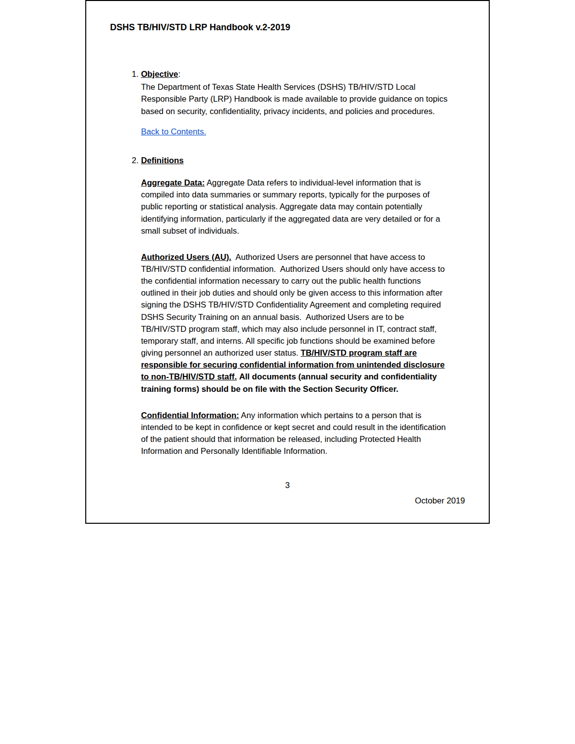DSHS TB/HIV/STD LRP Handbook v.2-2019
Objective:
The Department of Texas State Health Services (DSHS) TB/HIV/STD Local Responsible Party (LRP) Handbook is made available to provide guidance on topics based on security, confidentiality, privacy incidents, and policies and procedures.
Back to Contents.
Definitions
Aggregate Data: Aggregate Data refers to individual-level information that is compiled into data summaries or summary reports, typically for the purposes of public reporting or statistical analysis. Aggregate data may contain potentially identifying information, particularly if the aggregated data are very detailed or for a small subset of individuals.
Authorized Users (AU). Authorized Users are personnel that have access to TB/HIV/STD confidential information. Authorized Users should only have access to the confidential information necessary to carry out the public health functions outlined in their job duties and should only be given access to this information after signing the DSHS TB/HIV/STD Confidentiality Agreement and completing required DSHS Security Training on an annual basis. Authorized Users are to be TB/HIV/STD program staff, which may also include personnel in IT, contract staff, temporary staff, and interns. All specific job functions should be examined before giving personnel an authorized user status. TB/HIV/STD program staff are responsible for securing confidential information from unintended disclosure to non-TB/HIV/STD staff. All documents (annual security and confidentiality training forms) should be on file with the Section Security Officer.
Confidential Information: Any information which pertains to a person that is intended to be kept in confidence or kept secret and could result in the identification of the patient should that information be released, including Protected Health Information and Personally Identifiable Information.
3
October 2019